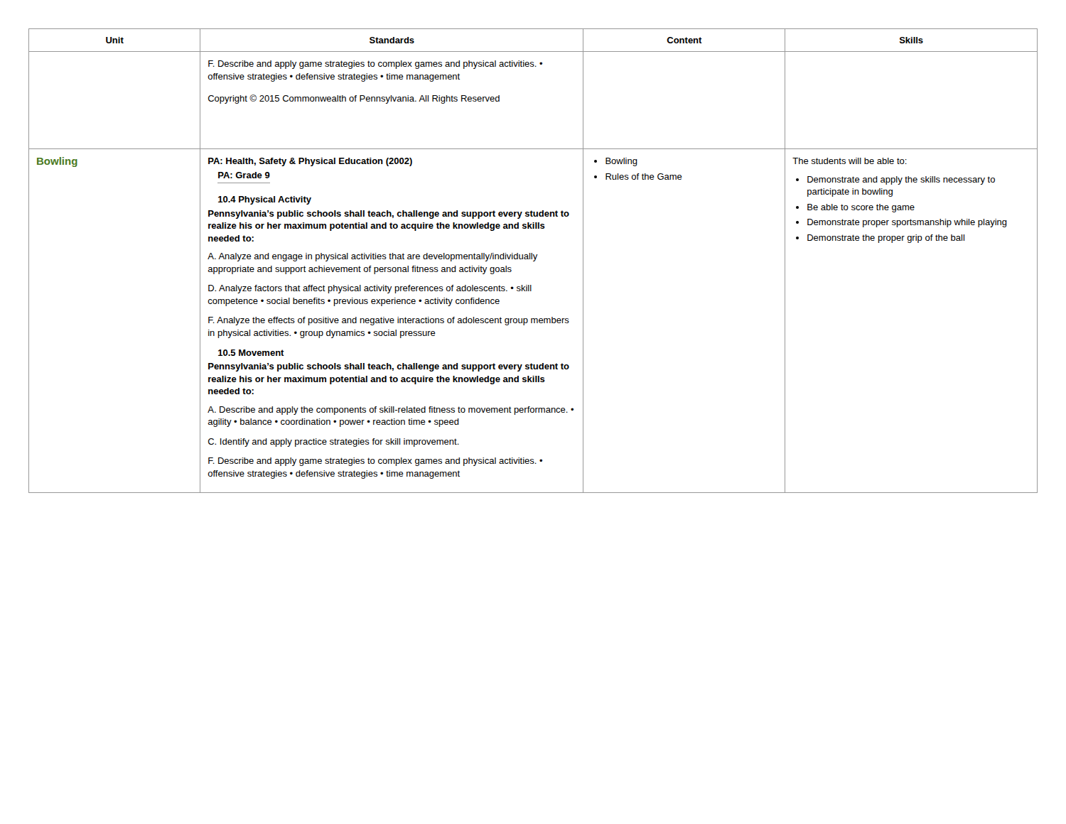| Unit | Standards | Content | Skills |
| --- | --- | --- | --- |
| | F. Describe and apply game strategies to complex games and physical activities. • offensive strategies • defensive strategies • time management Copyright © 2015 Commonwealth of Pennsylvania. All Rights Reserved | | |
| Bowling | PA: Health, Safety & Physical Education (2002) PA: Grade 9 10.4 Physical Activity Pennsylvania’s public schools shall teach, challenge and support every student to realize his or her maximum potential and to acquire the knowledge and skills needed to: A. Analyze and engage in physical activities that are developmentally/individually appropriate and support achievement of personal fitness and activity goals D. Analyze factors that affect physical activity preferences of adolescents. • skill competence • social benefits • previous experience • activity confidence F. Analyze the effects of positive and negative interactions of adolescent group members in physical activities. • group dynamics • social pressure 10.5 Movement Pennsylvania’s public schools shall teach, challenge and support every student to realize his or her maximum potential and to acquire the knowledge and skills needed to: A. Describe and apply the components of skill-related fitness to movement performance. • agility • balance • coordination • power • reaction time • speed C. Identify and apply practice strategies for skill improvement. F. Describe and apply game strategies to complex games and physical activities. • offensive strategies • defensive strategies • time management | Bowling Rules of the Game | The students will be able to: Demonstrate and apply the skills necessary to participate in bowling Be able to score the game Demonstrate proper sportsmanship while playing Demonstrate the proper grip of the ball |